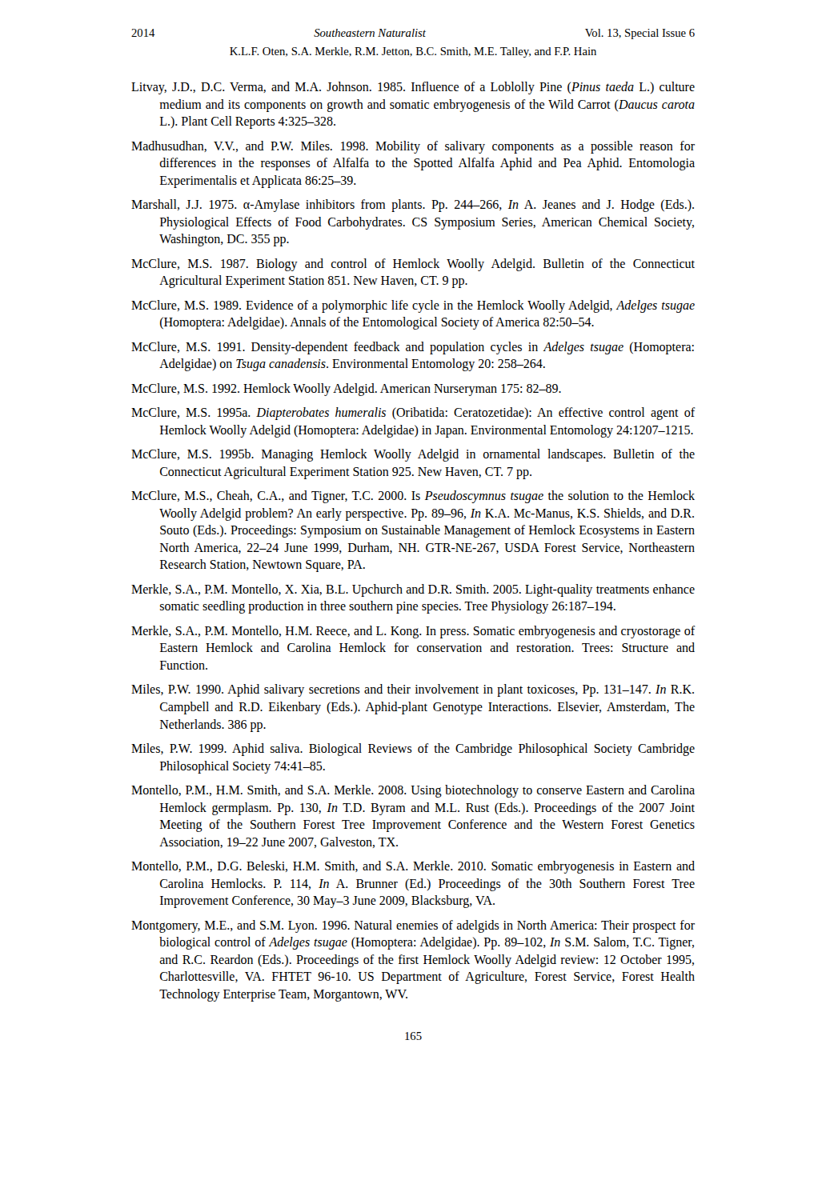2014 Southeastern Naturalist Vol. 13, Special Issue 6
K.L.F. Oten, S.A. Merkle, R.M. Jetton, B.C. Smith, M.E. Talley, and F.P. Hain
Litvay, J.D., D.C. Verma, and M.A. Johnson. 1985. Influence of a Loblolly Pine (Pinus taeda L.) culture medium and its components on growth and somatic embryogenesis of the Wild Carrot (Daucus carota L.). Plant Cell Reports 4:325–328.
Madhusudhan, V.V., and P.W. Miles. 1998. Mobility of salivary components as a possible reason for differences in the responses of Alfalfa to the Spotted Alfalfa Aphid and Pea Aphid. Entomologia Experimentalis et Applicata 86:25–39.
Marshall, J.J. 1975. α-Amylase inhibitors from plants. Pp. 244–266, In A. Jeanes and J. Hodge (Eds.). Physiological Effects of Food Carbohydrates. CS Symposium Series, American Chemical Society, Washington, DC. 355 pp.
McClure, M.S. 1987. Biology and control of Hemlock Woolly Adelgid. Bulletin of the Connecticut Agricultural Experiment Station 851. New Haven, CT. 9 pp.
McClure, M.S. 1989. Evidence of a polymorphic life cycle in the Hemlock Woolly Adelgid, Adelges tsugae (Homoptera: Adelgidae). Annals of the Entomological Society of America 82:50–54.
McClure, M.S. 1991. Density-dependent feedback and population cycles in Adelges tsugae (Homoptera: Adelgidae) on Tsuga canadensis. Environmental Entomology 20: 258–264.
McClure, M.S. 1992. Hemlock Woolly Adelgid. American Nurseryman 175: 82–89.
McClure, M.S. 1995a. Diapterobates humeralis (Oribatida: Ceratozetidae): An effective control agent of Hemlock Woolly Adelgid (Homoptera: Adelgidae) in Japan. Environmental Entomology 24:1207–1215.
McClure, M.S. 1995b. Managing Hemlock Woolly Adelgid in ornamental landscapes. Bulletin of the Connecticut Agricultural Experiment Station 925. New Haven, CT. 7 pp.
McClure, M.S., Cheah, C.A., and Tigner, T.C. 2000. Is Pseudoscymnus tsugae the solution to the Hemlock Woolly Adelgid problem? An early perspective. Pp. 89–96, In K.A. Mc-Manus, K.S. Shields, and D.R. Souto (Eds.). Proceedings: Symposium on Sustainable Management of Hemlock Ecosystems in Eastern North America, 22–24 June 1999, Durham, NH. GTR-NE-267, USDA Forest Service, Northeastern Research Station, Newtown Square, PA.
Merkle, S.A., P.M. Montello, X. Xia, B.L. Upchurch and D.R. Smith. 2005. Light-quality treatments enhance somatic seedling production in three southern pine species. Tree Physiology 26:187–194.
Merkle, S.A., P.M. Montello, H.M. Reece, and L. Kong. In press. Somatic embryogenesis and cryostorage of Eastern Hemlock and Carolina Hemlock for conservation and restoration. Trees: Structure and Function.
Miles, P.W. 1990. Aphid salivary secretions and their involvement in plant toxicoses, Pp. 131–147. In R.K. Campbell and R.D. Eikenbary (Eds.). Aphid-plant Genotype Interactions. Elsevier, Amsterdam, The Netherlands. 386 pp.
Miles, P.W. 1999. Aphid saliva. Biological Reviews of the Cambridge Philosophical Society Cambridge Philosophical Society 74:41–85.
Montello, P.M., H.M. Smith, and S.A. Merkle. 2008. Using biotechnology to conserve Eastern and Carolina Hemlock germplasm. Pp. 130, In T.D. Byram and M.L. Rust (Eds.). Proceedings of the 2007 Joint Meeting of the Southern Forest Tree Improvement Conference and the Western Forest Genetics Association, 19–22 June 2007, Galveston, TX.
Montello, P.M., D.G. Beleski, H.M. Smith, and S.A. Merkle. 2010. Somatic embryogenesis in Eastern and Carolina Hemlocks. P. 114, In A. Brunner (Ed.) Proceedings of the 30th Southern Forest Tree Improvement Conference, 30 May–3 June 2009, Blacksburg, VA.
Montgomery, M.E., and S.M. Lyon. 1996. Natural enemies of adelgids in North America: Their prospect for biological control of Adelges tsugae (Homoptera: Adelgidae). Pp. 89–102, In S.M. Salom, T.C. Tigner, and R.C. Reardon (Eds.). Proceedings of the first Hemlock Woolly Adelgid review: 12 October 1995, Charlottesville, VA. FHTET 96-10. US Department of Agriculture, Forest Service, Forest Health Technology Enterprise Team, Morgantown, WV.
165